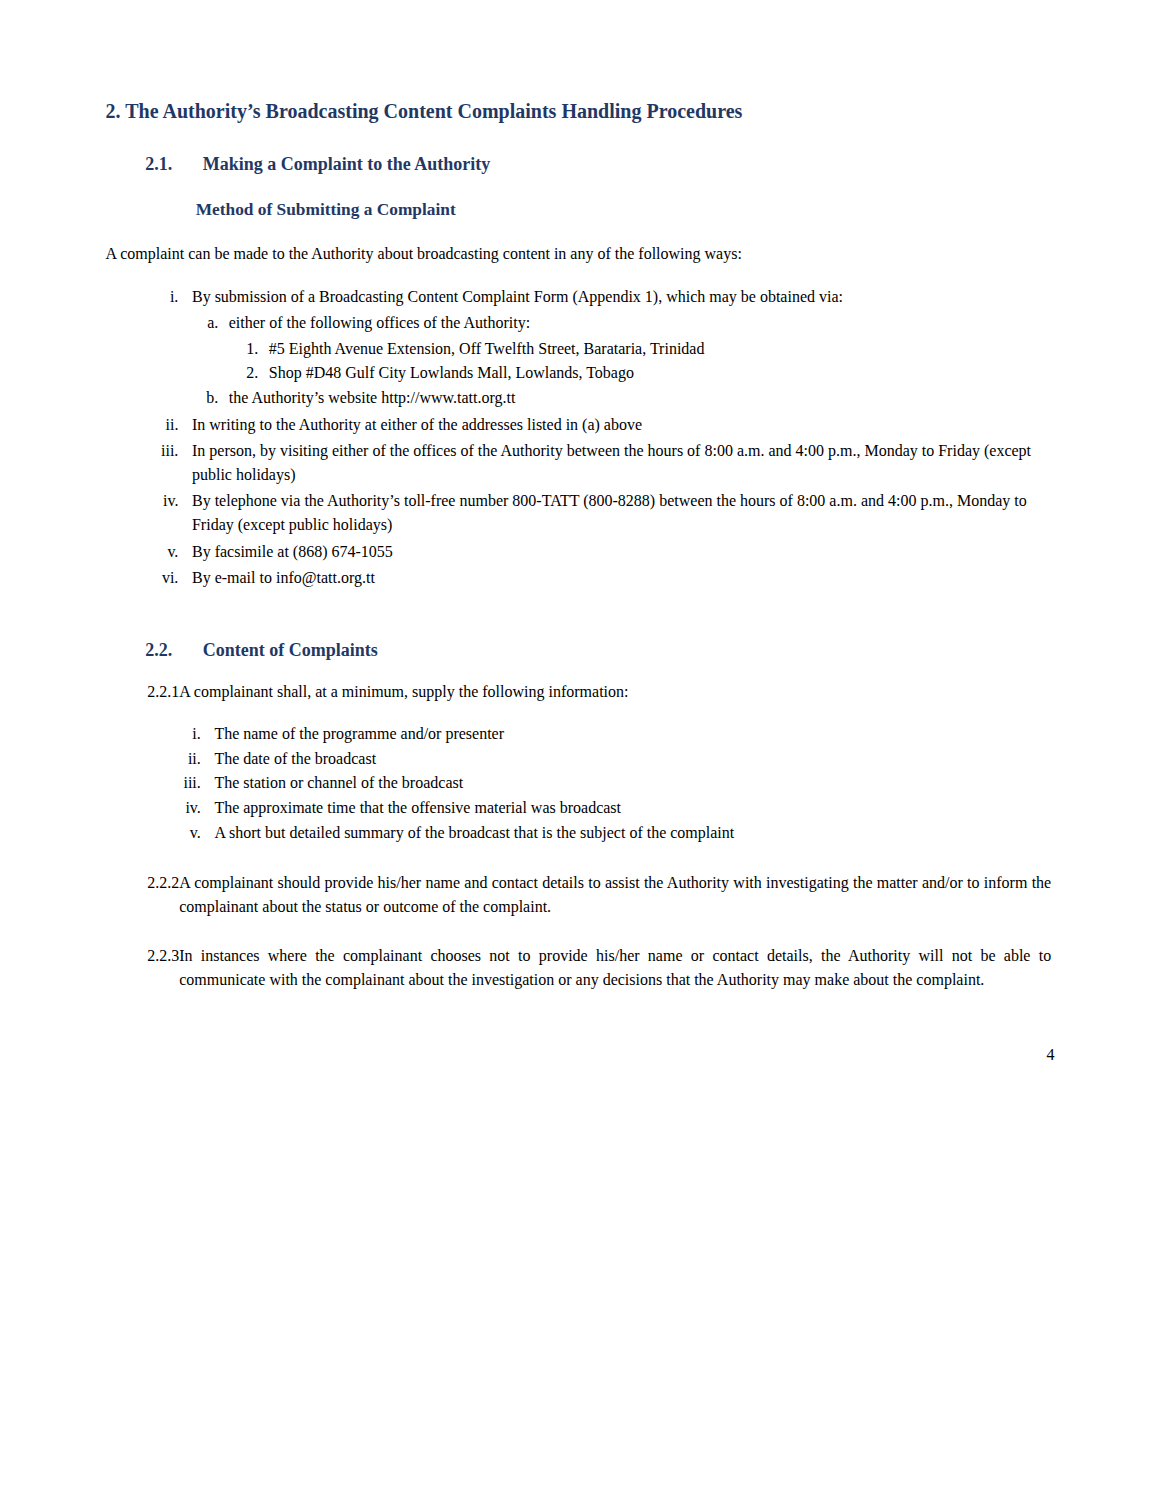2. The Authority’s Broadcasting Content Complaints Handling Procedures
2.1. Making a Complaint to the Authority
Method of Submitting a Complaint
A complaint can be made to the Authority about broadcasting content in any of the following ways:
By submission of a Broadcasting Content Complaint Form (Appendix 1), which may be obtained via:
either of the following offices of the Authority:
#5 Eighth Avenue Extension, Off Twelfth Street, Barataria, Trinidad
Shop #D48 Gulf City Lowlands Mall, Lowlands, Tobago
the Authority’s website http://www.tatt.org.tt
In writing to the Authority at either of the addresses listed in (a) above
In person, by visiting either of the offices of the Authority between the hours of 8:00 a.m. and 4:00 p.m., Monday to Friday (except public holidays)
By telephone via the Authority’s toll-free number 800-TATT (800-8288) between the hours of 8:00 a.m. and 4:00 p.m., Monday to Friday (except public holidays)
By facsimile at (868) 674-1055
By e-mail to info@tatt.org.tt
2.2. Content of Complaints
2.2.1
A complainant shall, at a minimum, supply the following information:
The name of the programme and/or presenter
The date of the broadcast
The station or channel of the broadcast
The approximate time that the offensive material was broadcast
A short but detailed summary of the broadcast that is the subject of the complaint
2.2.2
A complainant should provide his/her name and contact details to assist the Authority with investigating the matter and/or to inform the complainant about the status or outcome of the complaint.
2.2.3
In instances where the complainant chooses not to provide his/her name or contact details, the Authority will not be able to communicate with the complainant about the investigation or any decisions that the Authority may make about the complaint.
4